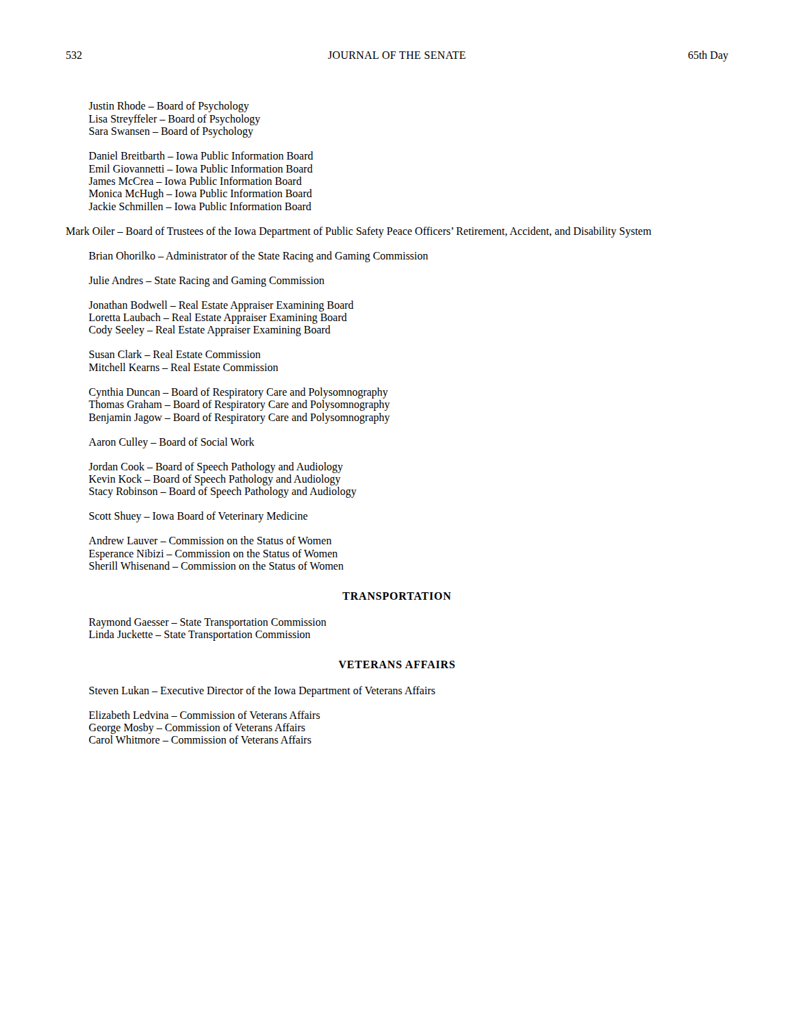532
JOURNAL OF THE SENATE
65th Day
Justin Rhode – Board of Psychology
Lisa Streyffeler – Board of Psychology
Sara Swansen – Board of Psychology
Daniel Breitbarth – Iowa Public Information Board
Emil Giovannetti – Iowa Public Information Board
James McCrea – Iowa Public Information Board
Monica McHugh – Iowa Public Information Board
Jackie Schmillen – Iowa Public Information Board
Mark Oiler – Board of Trustees of the Iowa Department of Public Safety Peace Officers’ Retirement, Accident, and Disability System
Brian Ohorilko – Administrator of the State Racing and Gaming Commission
Julie Andres – State Racing and Gaming Commission
Jonathan Bodwell – Real Estate Appraiser Examining Board
Loretta Laubach – Real Estate Appraiser Examining Board
Cody Seeley – Real Estate Appraiser Examining Board
Susan Clark – Real Estate Commission
Mitchell Kearns – Real Estate Commission
Cynthia Duncan – Board of Respiratory Care and Polysomnography
Thomas Graham – Board of Respiratory Care and Polysomnography
Benjamin Jagow – Board of Respiratory Care and Polysomnography
Aaron Culley – Board of Social Work
Jordan Cook – Board of Speech Pathology and Audiology
Kevin Kock – Board of Speech Pathology and Audiology
Stacy Robinson – Board of Speech Pathology and Audiology
Scott Shuey – Iowa Board of Veterinary Medicine
Andrew Lauver – Commission on the Status of Women
Esperance Nibizi – Commission on the Status of Women
Sherill Whisenand – Commission on the Status of Women
TRANSPORTATION
Raymond Gaesser – State Transportation Commission
Linda Juckette – State Transportation Commission
VETERANS AFFAIRS
Steven Lukan – Executive Director of the Iowa Department of Veterans Affairs
Elizabeth Ledvina – Commission of Veterans Affairs
George Mosby – Commission of Veterans Affairs
Carol Whitmore – Commission of Veterans Affairs